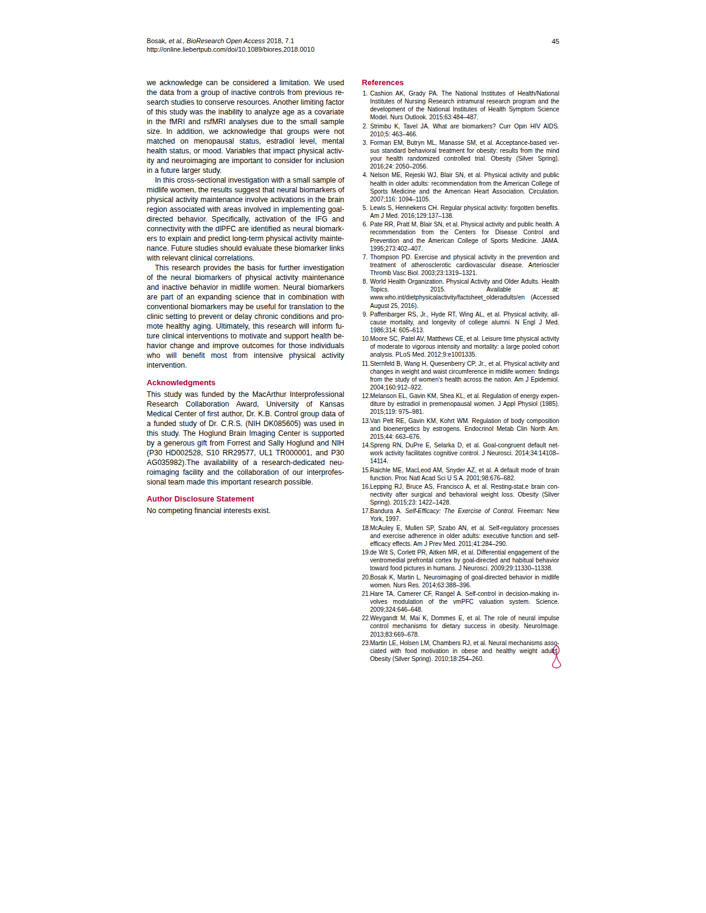Bosak, et al., BioResearch Open Access 2018, 7.1
http://online.liebertpub.com/doi/10.1089/biores.2018.0010
45
we acknowledge can be considered a limitation. We used the data from a group of inactive controls from previous research studies to conserve resources. Another limiting factor of this study was the inability to analyze age as a covariate in the fMRI and rsfMRI analyses due to the small sample size. In addition, we acknowledge that groups were not matched on menopausal status, estradiol level, mental health status, or mood. Variables that impact physical activity and neuroimaging are important to consider for inclusion in a future larger study.
In this cross-sectional investigation with a small sample of midlife women, the results suggest that neural biomarkers of physical activity maintenance involve activations in the brain region associated with areas involved in implementing goal-directed behavior. Specifically, activation of the IFG and connectivity with the dlPFC are identified as neural biomarkers to explain and predict long-term physical activity maintenance. Future studies should evaluate these biomarker links with relevant clinical correlations.
This research provides the basis for further investigation of the neural biomarkers of physical activity maintenance and inactive behavior in midlife women. Neural biomarkers are part of an expanding science that in combination with conventional biomarkers may be useful for translation to the clinic setting to prevent or delay chronic conditions and promote healthy aging. Ultimately, this research will inform future clinical interventions to motivate and support health behavior change and improve outcomes for those individuals who will benefit most from intensive physical activity intervention.
Acknowledgments
This study was funded by the MacArthur Interprofessional Research Collaboration Award, University of Kansas Medical Center of first author, Dr. K.B. Control group data of a funded study of Dr. C.R.S. (NIH DK085605) was used in this study. The Hoglund Brain Imaging Center is supported by a generous gift from Forrest and Sally Hoglund and NIH (P30 HD002528, S10 RR29577, UL1 TR000001, and P30 AG035982).The availability of a research-dedicated neuroimaging facility and the collaboration of our interprofessional team made this important research possible.
Author Disclosure Statement
No competing financial interests exist.
References
1. Cashion AK, Grady PA. The National Institutes of Health/National Institutes of Nursing Research intramural research program and the development of the National Institutes of Health Symptom Science Model. Nurs Outlook. 2015;63:484–487.
2. Strimbu K, Tavel JA. What are biomarkers? Curr Opin HIV AIDS. 2010;5: 463–466.
3. Forman EM, Butryn ML, Manasse SM, et al. Acceptance-based versus standard behavioral treatment for obesity: results from the mind your health randomized controlled trial. Obesity (Silver Spring). 2016;24: 2050–2056.
4. Nelson ME, Rejeski WJ, Blair SN, et al. Physical activity and public health in older adults: recommendation from the American College of Sports Medicine and the American Heart Association. Circulation. 2007;116: 1094–1105.
5. Lewis S, Hennekens CH. Regular physical activity: forgotten benefits. Am J Med. 2016;129:137–138.
6. Pate RR, Pratt M, Blair SN, et al. Physical activity and public health. A recommendation from the Centers for Disease Control and Prevention and the American College of Sports Medicine. JAMA. 1995;273:402–407.
7. Thompson PD. Exercise and physical activity in the prevention and treatment of atherosclerotic cardiovascular disease. Arterioscler Thromb Vasc Biol. 2003;23:1319–1321.
8. World Health Organization. Physical Activity and Older Adults. Health Topics. 2015. Available at: www.who.int/dietphysicalactivity/factsheet_olderadults/en (Accessed August 25, 2016).
9. Paffenbarger RS, Jr., Hyde RT, Wing AL, et al. Physical activity, all-cause mortality, and longevity of college alumni. N Engl J Med. 1986;314: 605–613.
10. Moore SC, Patel AV, Matthews CE, et al. Leisure time physical activity of moderate to vigorous intensity and mortality: a large pooled cohort analysis. PLoS Med. 2012;9:e1001335.
11. Sternfeld B, Wang H, Quesenberry CP, Jr., et al. Physical activity and changes in weight and waist circumference in midlife women: findings from the study of women's health across the nation. Am J Epidemiol. 2004;160:912–922.
12. Melanson EL, Gavin KM, Shea KL, et al. Regulation of energy expenditure by estradiol in premenopausal women. J Appl Physiol (1985). 2015;119: 975–981.
13. Van Pelt RE, Gavin KM, Kohrt WM. Regulation of body composition and bioenergetics by estrogens. Endocrinol Metab Clin North Am. 2015;44: 663–676.
14. Spreng RN, DuPre E, Selarka D, et al. Goal-congruent default network activity facilitates cognitive control. J Neurosci. 2014;34:14108–14114.
15. Raichle ME, MacLeod AM, Snyder AZ, et al. A default mode of brain function. Proc Natl Acad Sci U S A. 2001;98:676–682.
16. Lepping RJ, Bruce AS, Francisco A, et al. Resting-stat.e brain connectivity after surgical and behavioral weight loss. Obesity (Silver Spring). 2015;23: 1422–1428.
17. Bandura A. Self-Efficacy: The Exercise of Control. Freeman: New York, 1997.
18. McAuley E, Mullen SP, Szabo AN, et al. Self-regulatory processes and exercise adherence in older adults: executive function and self-efficacy effects. Am J Prev Med. 2011;41:284–290.
19. de Wit S, Corlett PR, Aitken MR, et al. Differential engagement of the ventromedial prefrontal cortex by goal-directed and habitual behavior toward food pictures in humans. J Neurosci. 2009;29:11330–11338.
20. Bosak K, Martin L. Neuroimaging of goal-directed behavior in midlife women. Nurs Res. 2014;63:388–396.
21. Hare TA, Camerer CF, Rangel A. Self-control in decision-making involves modulation of the vmPFC valuation system. Science. 2009;324:646–648.
22. Weygandt M, Mai K, Dommes E, et al. The role of neural impulse control mechanisms for dietary success in obesity. NeuroImage. 2013;83:669–678.
23. Martin LE, Holsen LM, Chambers RJ, et al. Neural mechanisms associated with food motivation in obese and healthy weight adults. Obesity (Silver Spring). 2010;18:254–260.